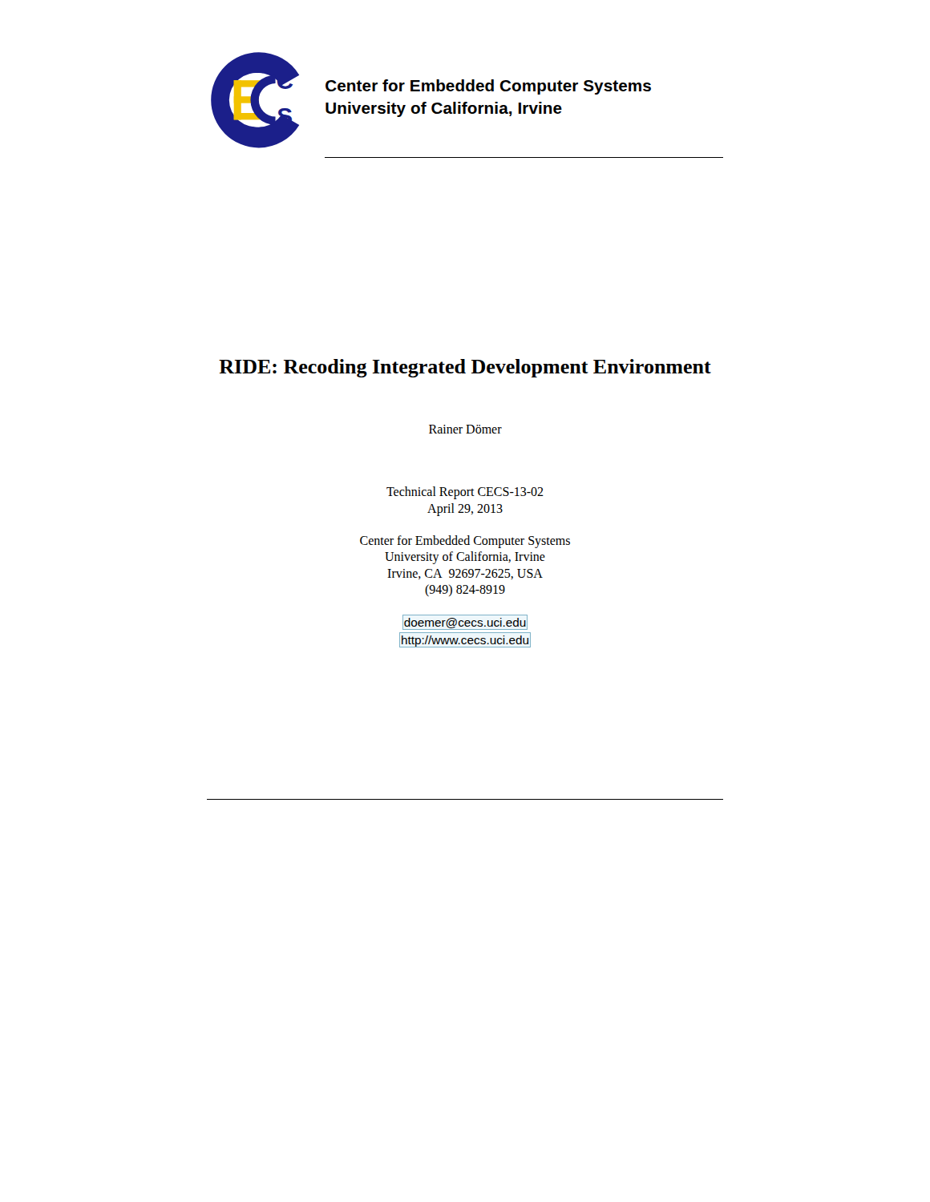C S
Center for Embedded Computer Systems
University of California, Irvine
RIDE: Recoding Integrated Development Environment
Rainer Dömer
Technical Report CECS-13-02
April 29, 2013
Center for Embedded Computer Systems
University of California, Irvine
Irvine, CA 92697-2625, USA
(949) 824-8919
doemer@cecs.uci.edu
http://www.cecs.uci.edu